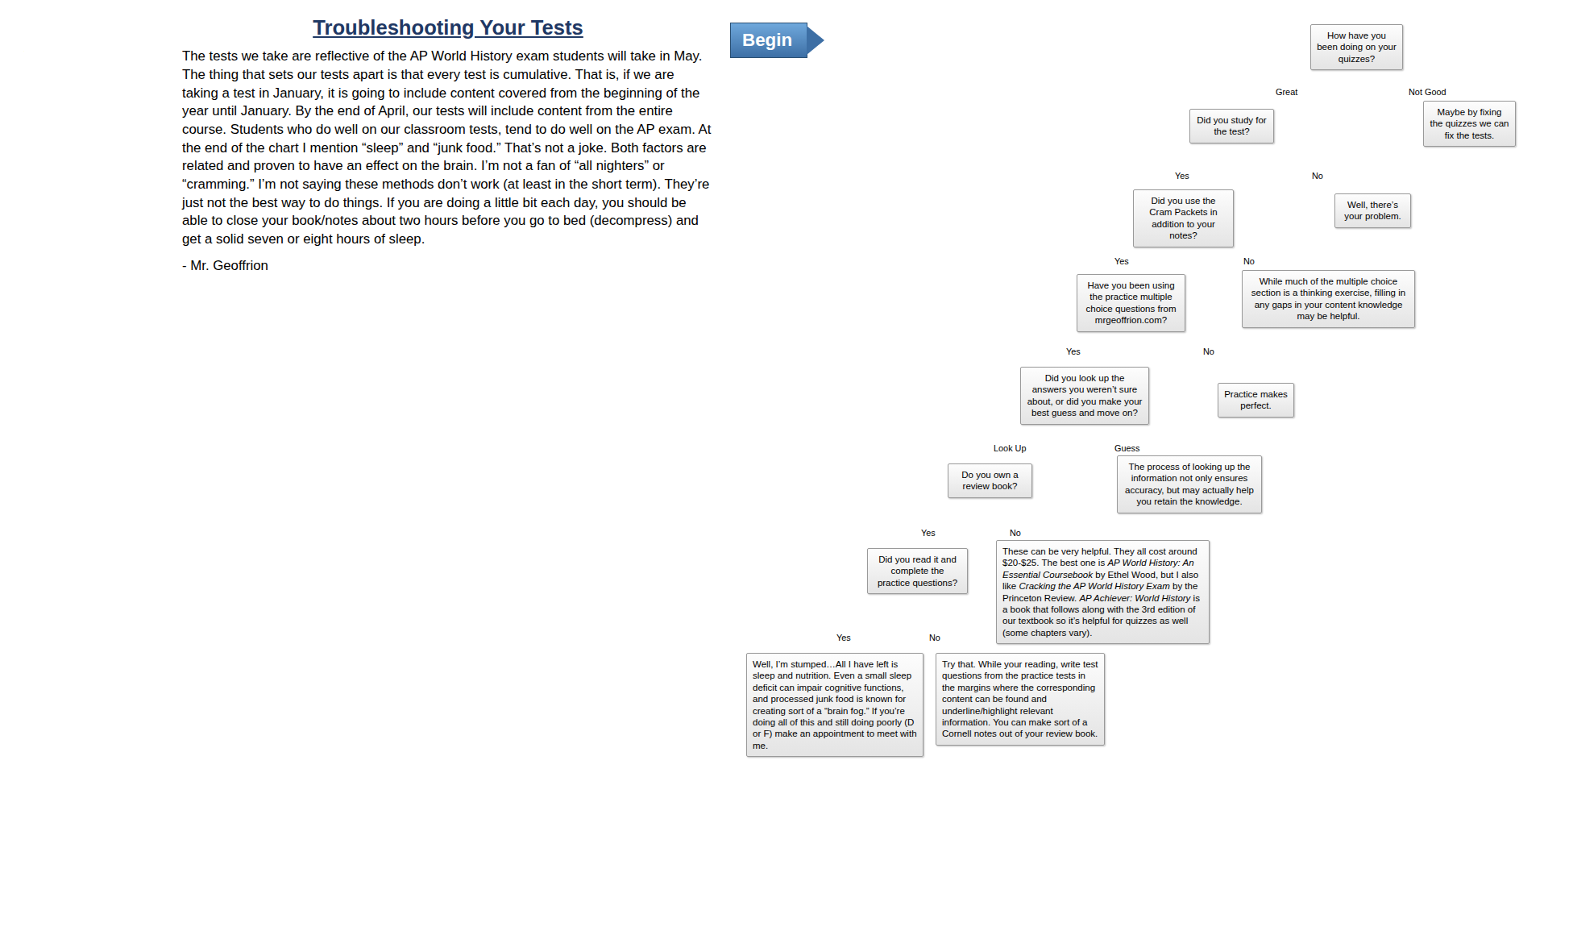Troubleshooting Your Tests
The tests we take are reflective of the AP World History exam students will take in May. The thing that sets our tests apart is that every test is cumulative. That is, if we are taking a test in January, it is going to include content covered from the beginning of the year until January. By the end of April, our tests will include content from the entire course. Students who do well on our classroom tests, tend to do well on the AP exam. At the end of the chart I mention “sleep” and “junk food.” That’s not a joke. Both factors are related and proven to have an effect on the brain. I’m not a fan of “all nighters” or “cramming.” I’m not saying these methods don’t work (at least in the short term). They’re just not the best way to do things. If you are doing a little bit each day, you should be able to close your book/notes about two hours before you go to bed (decompress) and get a solid seven or eight hours of sleep.
- Mr. Geoffrion
Begin
How have you been doing on your quizzes?
Great Not Good
Did you study for the test?
Maybe by fixing the quizzes we can fix the tests.
Yes No
Did you use the Cram Packets in addition to your notes?
Well, there’s your problem.
Yes No
Have you been using the practice multiple choice questions from mrgeoffrion.com?
While much of the multiple choice section is a thinking exercise, filling in any gaps in your content knowledge may be helpful.
Yes No
Did you look up the answers you weren’t sure about, or did you make your best guess and move on?
Practice makes perfect.
Look Up Guess
Do you own a review book?
The process of looking up the information not only ensures accuracy, but may actually help you retain the knowledge.
Yes No
Did you read it and complete the practice questions?
These can be very helpful. They all cost around $20-$25. The best one is AP World History: An Essential Coursebook by Ethel Wood, but I also like Cracking the AP World History Exam by the Princeton Review. AP Achiever: World History is a book that follows along with the 3rd edition of our textbook so it’s helpful for quizzes as well (some chapters vary).
Yes No
Well, I’m stumped…All I have left is sleep and nutrition. Even a small sleep deficit can impair cognitive functions, and processed junk food is known for creating sort of a “brain fog.” If you’re doing all of this and still doing poorly (D or F) make an appointment to meet with me.
Try that. While your reading, write test questions from the practice tests in the margins where the corresponding content can be found and underline/highlight relevant information. You can make sort of a Cornell notes out of your review book.